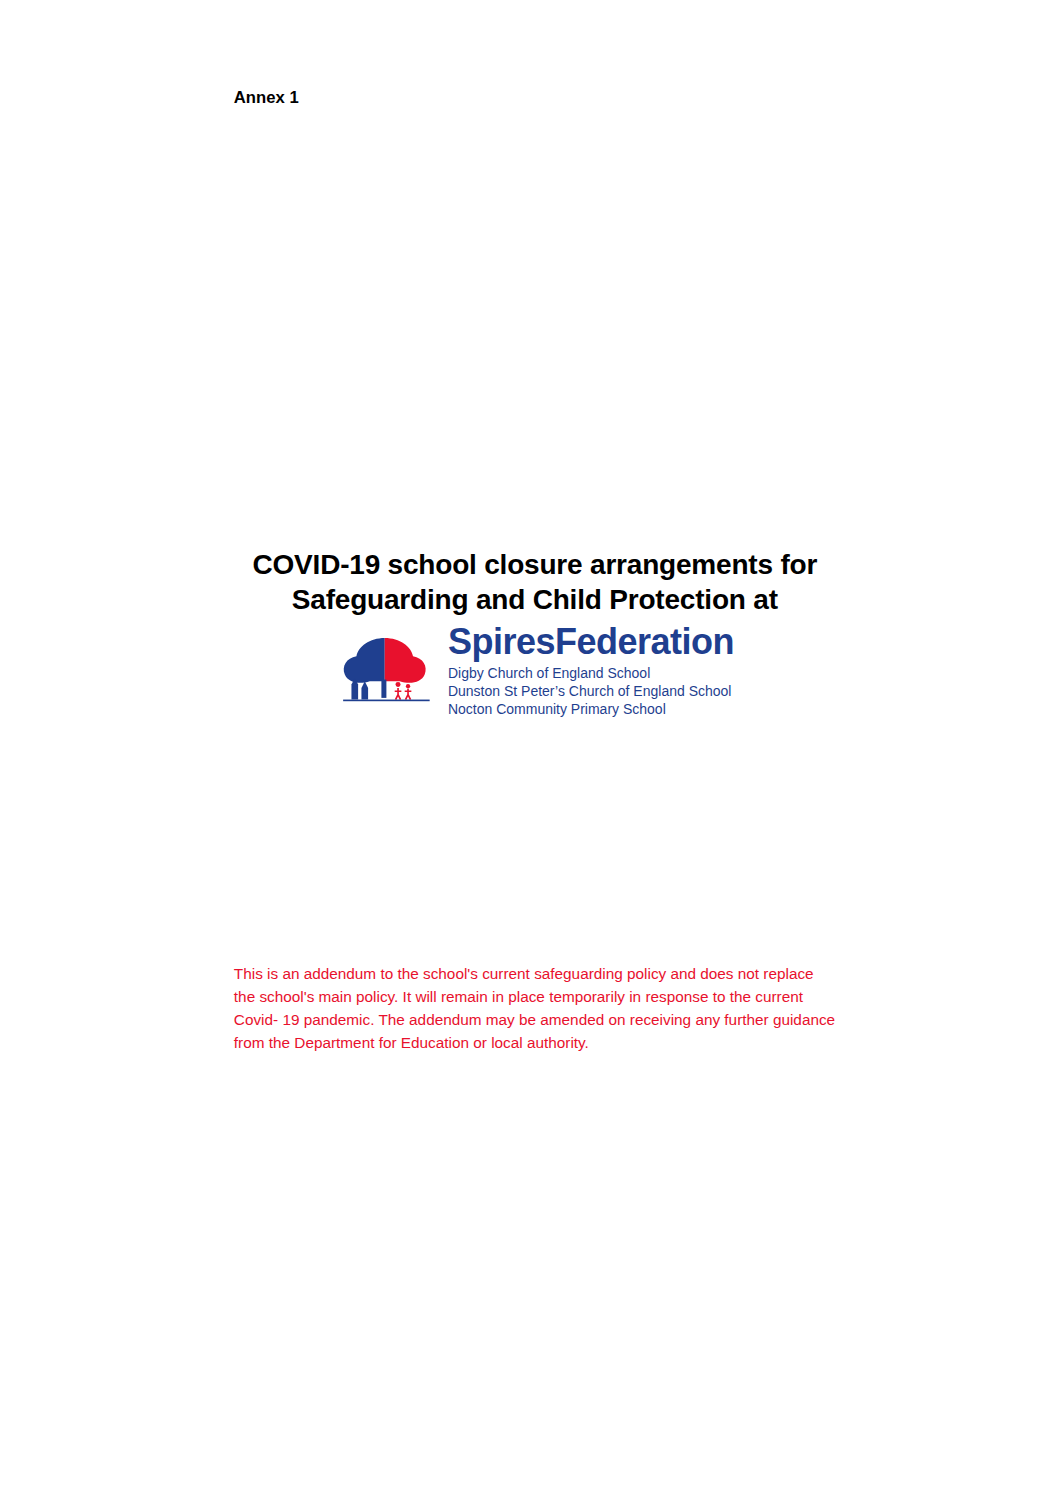Annex 1
COVID-19 school closure arrangements for
Safeguarding and Child Protection at
Spires Federation
Digby Church of England School
Dunston St Peter’s Church of England School
Nocton Community Primary School
This is an addendum to the school's current safeguarding policy and does not replace the school's main policy. It will remain in place temporarily in response to the current Covid- 19 pandemic. The addendum may be amended on receiving any further guidance from the Department for Education or local authority.